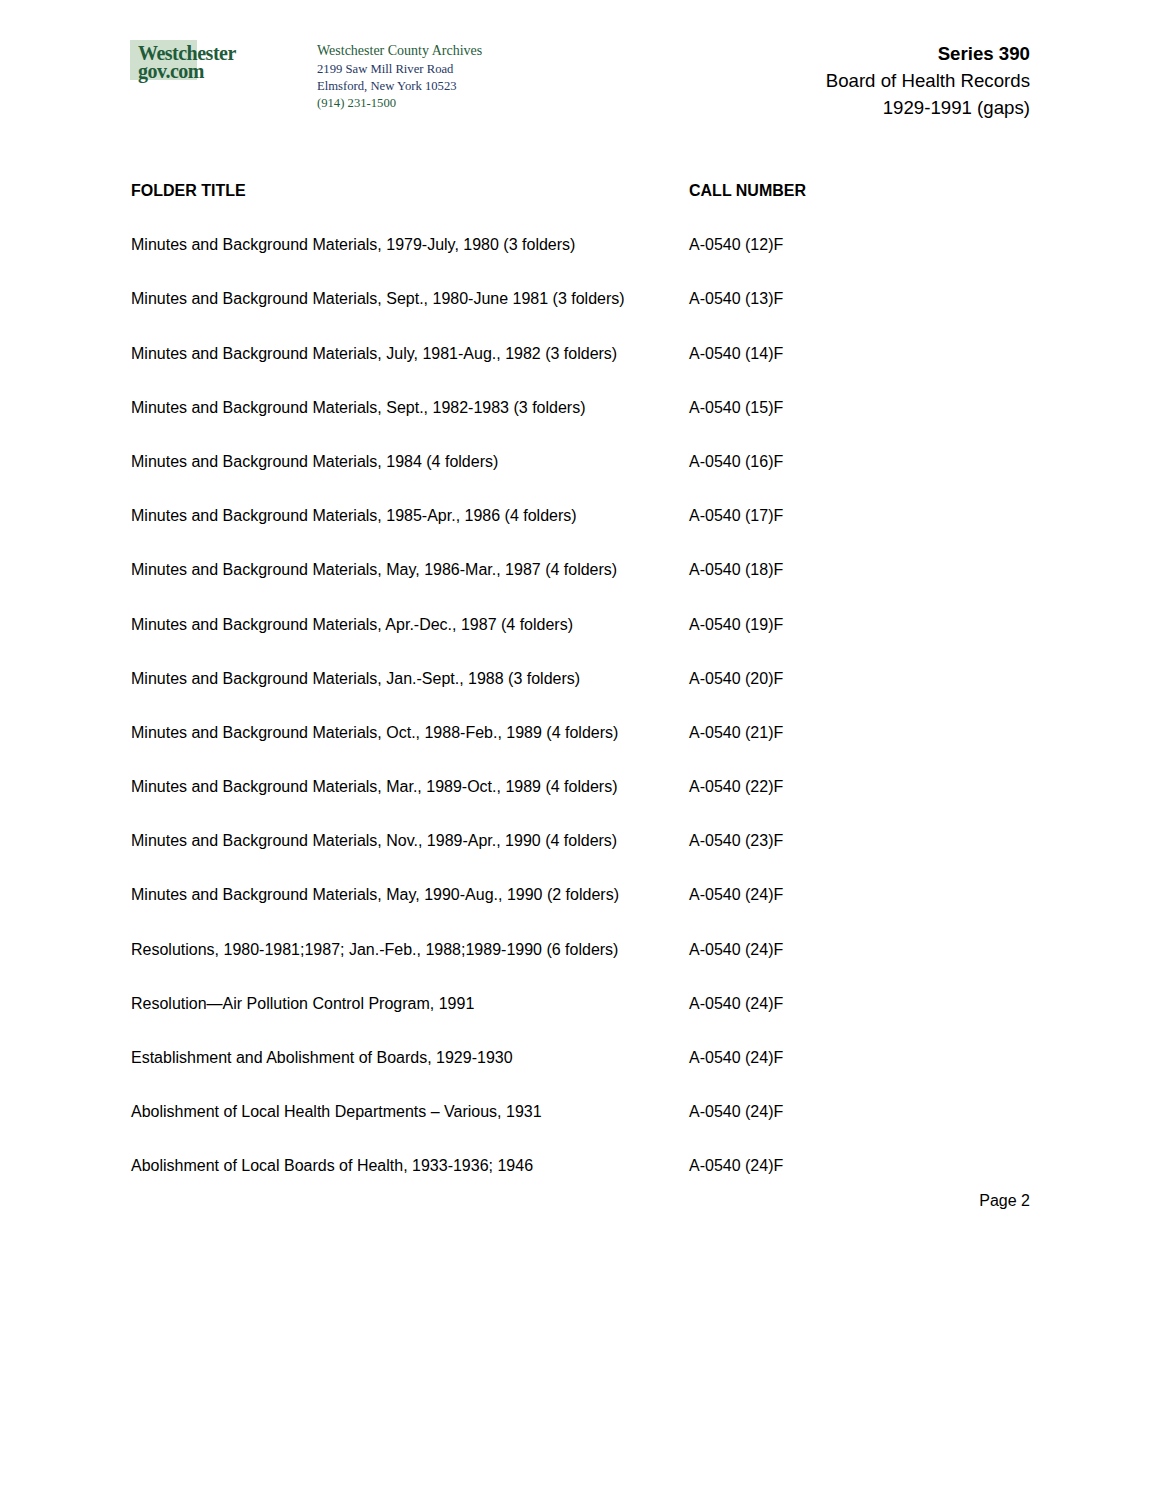Westchester gov.com
Westchester County Archives
2199 Saw Mill River Road
Elmsford, New York 10523
(914) 231-1500
Series 390
Board of Health Records
1929-1991 (gaps)
| FOLDER TITLE | CALL NUMBER |
| --- | --- |
| Minutes and Background Materials, 1979-July, 1980 (3 folders) | A-0540 (12)F |
| Minutes and Background Materials, Sept., 1980-June 1981 (3 folders) | A-0540 (13)F |
| Minutes and Background Materials, July, 1981-Aug., 1982 (3 folders) | A-0540 (14)F |
| Minutes and Background Materials, Sept., 1982-1983 (3 folders) | A-0540 (15)F |
| Minutes and Background Materials, 1984 (4 folders) | A-0540 (16)F |
| Minutes and Background Materials, 1985-Apr., 1986 (4 folders) | A-0540 (17)F |
| Minutes and Background Materials, May, 1986-Mar., 1987 (4 folders) | A-0540 (18)F |
| Minutes and Background Materials, Apr.-Dec., 1987 (4 folders) | A-0540 (19)F |
| Minutes and Background Materials, Jan.-Sept., 1988 (3 folders) | A-0540 (20)F |
| Minutes and Background Materials, Oct., 1988-Feb., 1989 (4 folders) | A-0540 (21)F |
| Minutes and Background Materials, Mar., 1989-Oct., 1989 (4 folders) | A-0540 (22)F |
| Minutes and Background Materials, Nov., 1989-Apr., 1990 (4 folders) | A-0540 (23)F |
| Minutes and Background Materials, May, 1990-Aug., 1990 (2 folders) | A-0540 (24)F |
| Resolutions, 1980-1981;1987; Jan.-Feb., 1988;1989-1990 (6 folders) | A-0540 (24)F |
| Resolution—Air Pollution Control Program, 1991 | A-0540 (24)F |
| Establishment and Abolishment of Boards, 1929-1930 | A-0540 (24)F |
| Abolishment of Local Health Departments – Various, 1931 | A-0540 (24)F |
| Abolishment of Local Boards of Health, 1933-1936; 1946 | A-0540 (24)F |
Page 2